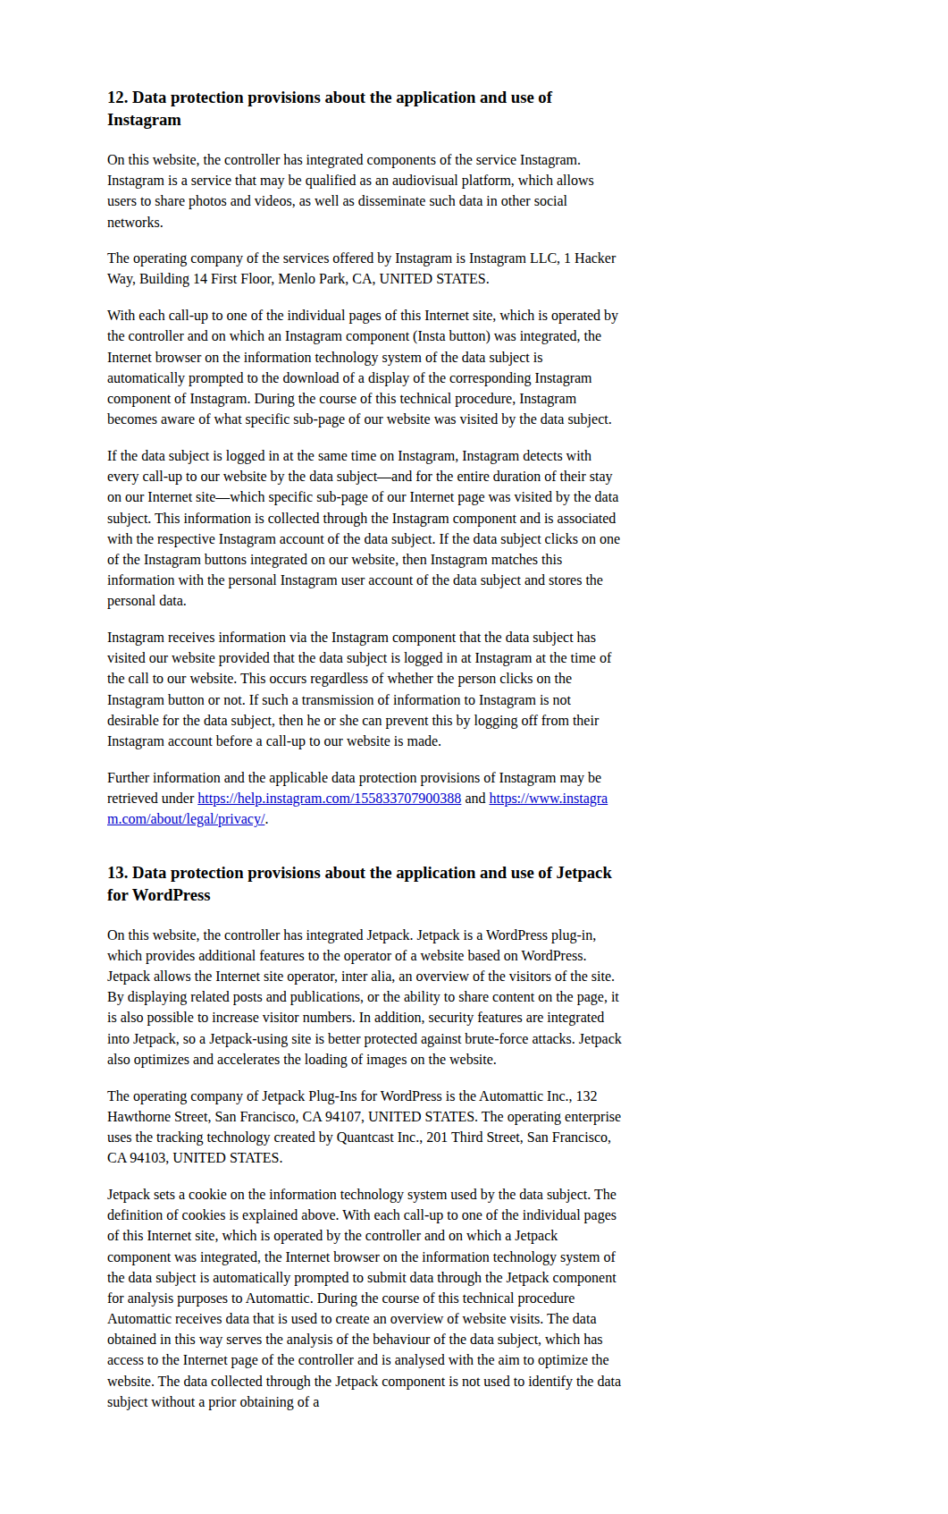12. Data protection provisions about the application and use of Instagram
On this website, the controller has integrated components of the service Instagram. Instagram is a service that may be qualified as an audiovisual platform, which allows users to share photos and videos, as well as disseminate such data in other social networks.
The operating company of the services offered by Instagram is Instagram LLC, 1 Hacker Way, Building 14 First Floor, Menlo Park, CA, UNITED STATES.
With each call-up to one of the individual pages of this Internet site, which is operated by the controller and on which an Instagram component (Insta button) was integrated, the Internet browser on the information technology system of the data subject is automatically prompted to the download of a display of the corresponding Instagram component of Instagram. During the course of this technical procedure, Instagram becomes aware of what specific sub-page of our website was visited by the data subject.
If the data subject is logged in at the same time on Instagram, Instagram detects with every call-up to our website by the data subject—and for the entire duration of their stay on our Internet site—which specific sub-page of our Internet page was visited by the data subject. This information is collected through the Instagram component and is associated with the respective Instagram account of the data subject. If the data subject clicks on one of the Instagram buttons integrated on our website, then Instagram matches this information with the personal Instagram user account of the data subject and stores the personal data.
Instagram receives information via the Instagram component that the data subject has visited our website provided that the data subject is logged in at Instagram at the time of the call to our website. This occurs regardless of whether the person clicks on the Instagram button or not. If such a transmission of information to Instagram is not desirable for the data subject, then he or she can prevent this by logging off from their Instagram account before a call-up to our website is made.
Further information and the applicable data protection provisions of Instagram may be retrieved under https://help.instagram.com/155833707900388 and https://www.instagram.com/about/legal/privacy/.
13. Data protection provisions about the application and use of Jetpack for WordPress
On this website, the controller has integrated Jetpack. Jetpack is a WordPress plug-in, which provides additional features to the operator of a website based on WordPress. Jetpack allows the Internet site operator, inter alia, an overview of the visitors of the site. By displaying related posts and publications, or the ability to share content on the page, it is also possible to increase visitor numbers. In addition, security features are integrated into Jetpack, so a Jetpack-using site is better protected against brute-force attacks. Jetpack also optimizes and accelerates the loading of images on the website.
The operating company of Jetpack Plug-Ins for WordPress is the Automattic Inc., 132 Hawthorne Street, San Francisco, CA 94107, UNITED STATES. The operating enterprise uses the tracking technology created by Quantcast Inc., 201 Third Street, San Francisco, CA 94103, UNITED STATES.
Jetpack sets a cookie on the information technology system used by the data subject. The definition of cookies is explained above. With each call-up to one of the individual pages of this Internet site, which is operated by the controller and on which a Jetpack component was integrated, the Internet browser on the information technology system of the data subject is automatically prompted to submit data through the Jetpack component for analysis purposes to Automattic. During the course of this technical procedure Automattic receives data that is used to create an overview of website visits. The data obtained in this way serves the analysis of the behaviour of the data subject, which has access to the Internet page of the controller and is analysed with the aim to optimize the website. The data collected through the Jetpack component is not used to identify the data subject without a prior obtaining of a